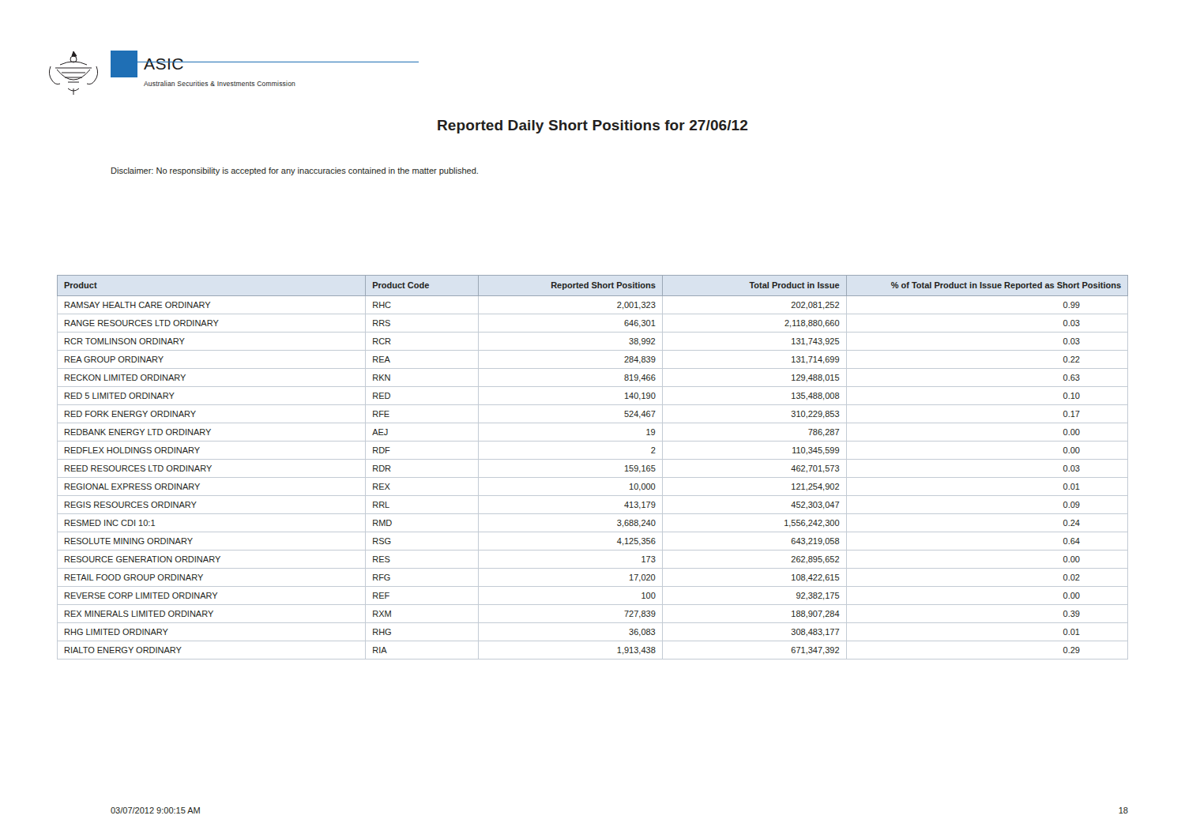ASIC
Australian Securities & Investments Commission
Reported Daily Short Positions for 27/06/12
Disclaimer: No responsibility is accepted for any inaccuracies contained in the matter published.
| Product | Product Code | Reported Short Positions | Total Product in Issue | % of Total Product in Issue Reported as Short Positions |
| --- | --- | --- | --- | --- |
| RAMSAY HEALTH CARE ORDINARY | RHC | 2,001,323 | 202,081,252 | 0.99 |
| RANGE RESOURCES LTD ORDINARY | RRS | 646,301 | 2,118,880,660 | 0.03 |
| RCR TOMLINSON ORDINARY | RCR | 38,992 | 131,743,925 | 0.03 |
| REA GROUP ORDINARY | REA | 284,839 | 131,714,699 | 0.22 |
| RECKON LIMITED ORDINARY | RKN | 819,466 | 129,488,015 | 0.63 |
| RED 5 LIMITED ORDINARY | RED | 140,190 | 135,488,008 | 0.10 |
| RED FORK ENERGY ORDINARY | RFE | 524,467 | 310,229,853 | 0.17 |
| REDBANK ENERGY LTD ORDINARY | AEJ | 19 | 786,287 | 0.00 |
| REDFLEX HOLDINGS ORDINARY | RDF | 2 | 110,345,599 | 0.00 |
| REED RESOURCES LTD ORDINARY | RDR | 159,165 | 462,701,573 | 0.03 |
| REGIONAL EXPRESS ORDINARY | REX | 10,000 | 121,254,902 | 0.01 |
| REGIS RESOURCES ORDINARY | RRL | 413,179 | 452,303,047 | 0.09 |
| RESMED INC CDI 10:1 | RMD | 3,688,240 | 1,556,242,300 | 0.24 |
| RESOLUTE MINING ORDINARY | RSG | 4,125,356 | 643,219,058 | 0.64 |
| RESOURCE GENERATION ORDINARY | RES | 173 | 262,895,652 | 0.00 |
| RETAIL FOOD GROUP ORDINARY | RFG | 17,020 | 108,422,615 | 0.02 |
| REVERSE CORP LIMITED ORDINARY | REF | 100 | 92,382,175 | 0.00 |
| REX MINERALS LIMITED ORDINARY | RXM | 727,839 | 188,907,284 | 0.39 |
| RHG LIMITED ORDINARY | RHG | 36,083 | 308,483,177 | 0.01 |
| RIALTO ENERGY ORDINARY | RIA | 1,913,438 | 671,347,392 | 0.29 |
03/07/2012 9:00:15 AM
18